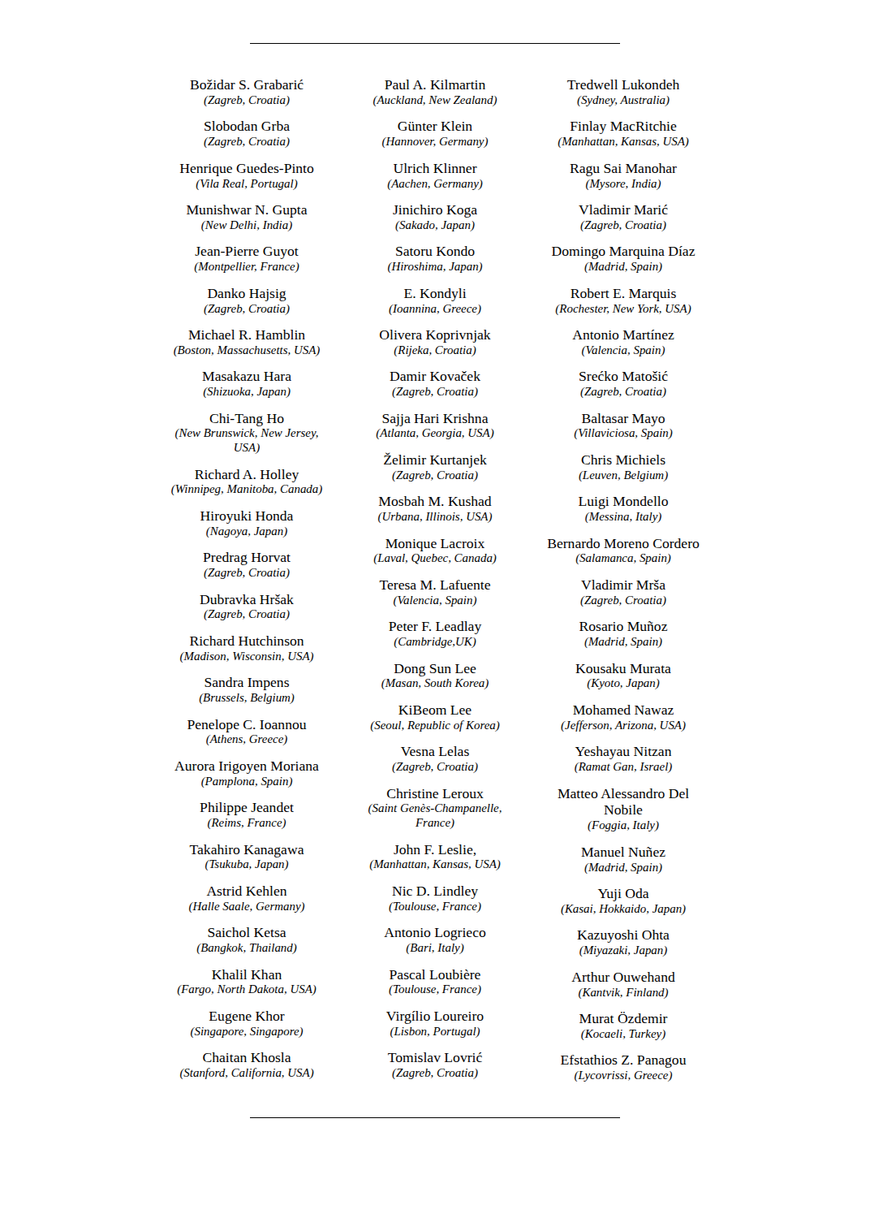Božidar S. Grabarić(Zagreb, Croatia)
Slobodan Grba(Zagreb, Croatia)
Henrique Guedes-Pinto(Vila Real, Portugal)
Munishwar N. Gupta(New Delhi, India)
Jean-Pierre Guyot(Montpellier, France)
Danko Hajsig(Zagreb, Croatia)
Michael R. Hamblin(Boston, Massachusetts, USA)
Masakazu Hara(Shizuoka, Japan)
Chi-Tang Ho(New Brunswick, New Jersey, USA)
Richard A. Holley(Winnipeg, Manitoba, Canada)
Hiroyuki Honda(Nagoya, Japan)
Predrag Horvat(Zagreb, Croatia)
Dubravka Hršak(Zagreb, Croatia)
Richard Hutchinson(Madison, Wisconsin, USA)
Sandra Impens(Brussels, Belgium)
Penelope C. Ioannou(Athens, Greece)
Aurora Irigoyen Moriana(Pamplona, Spain)
Philippe Jeandet(Reims, France)
Takahiro Kanagawa(Tsukuba, Japan)
Astrid Kehlen(Halle Saale, Germany)
Saichol Ketsa(Bangkok, Thailand)
Khalil Khan(Fargo, North Dakota, USA)
Eugene Khor(Singapore, Singapore)
Chaitan Khosla(Stanford, California, USA)
Paul A. Kilmartin(Auckland, New Zealand)
Günter Klein(Hannover, Germany)
Ulrich Klinner(Aachen, Germany)
Jinichiro Koga(Sakado, Japan)
Satoru Kondo(Hiroshima, Japan)
E. Kondyli(Ioannina, Greece)
Olivera Koprivnjak(Rijeka, Croatia)
Damir Kovaček(Zagreb, Croatia)
Sajja Hari Krishna(Atlanta, Georgia, USA)
Želimir Kurtanjek(Zagreb, Croatia)
Mosbah M. Kushad(Urbana, Illinois, USA)
Monique Lacroix(Laval, Quebec, Canada)
Teresa M. Lafuente(Valencia, Spain)
Peter F. Leadlay(Cambridge,UK)
Dong Sun Lee(Masan, South Korea)
KiBeom Lee(Seoul, Republic of Korea)
Vesna Lelas(Zagreb, Croatia)
Christine Leroux(Saint Genès-Champanelle, France)
John F. Leslie,(Manhattan, Kansas, USA)
Nic D. Lindley(Toulouse, France)
Antonio Logrieco(Bari, Italy)
Pascal Loubière(Toulouse, France)
Virgílio Loureiro(Lisbon, Portugal)
Tomislav Lovrić(Zagreb, Croatia)
Tredwell Lukondeh(Sydney, Australia)
Finlay MacRitchie(Manhattan, Kansas, USA)
Ragu Sai Manohar(Mysore, India)
Vladimir Marić(Zagreb, Croatia)
Domingo Marquina Díaz(Madrid, Spain)
Robert E. Marquis(Rochester, New York, USA)
Antonio Martínez(Valencia, Spain)
Srećko Matošić(Zagreb, Croatia)
Baltasar Mayo(Villaviciosa, Spain)
Chris Michiels(Leuven, Belgium)
Luigi Mondello(Messina, Italy)
Bernardo Moreno Cordero(Salamanca, Spain)
Vladimir Mrša(Zagreb, Croatia)
Rosario Muñoz(Madrid, Spain)
Kousaku Murata(Kyoto, Japan)
Mohamed Nawaz(Jefferson, Arizona, USA)
Yeshayau Nitzan(Ramat Gan, Israel)
Matteo Alessandro Del Nobile(Foggia, Italy)
Manuel Nuñez(Madrid, Spain)
Yuji Oda(Kasai, Hokkaido, Japan)
Kazuyoshi Ohta(Miyazaki, Japan)
Arthur Ouwehand(Kantvik, Finland)
Murat Özdemir(Kocaeli, Turkey)
Efstathios Z. Panagou(Lycovrissi, Greece)